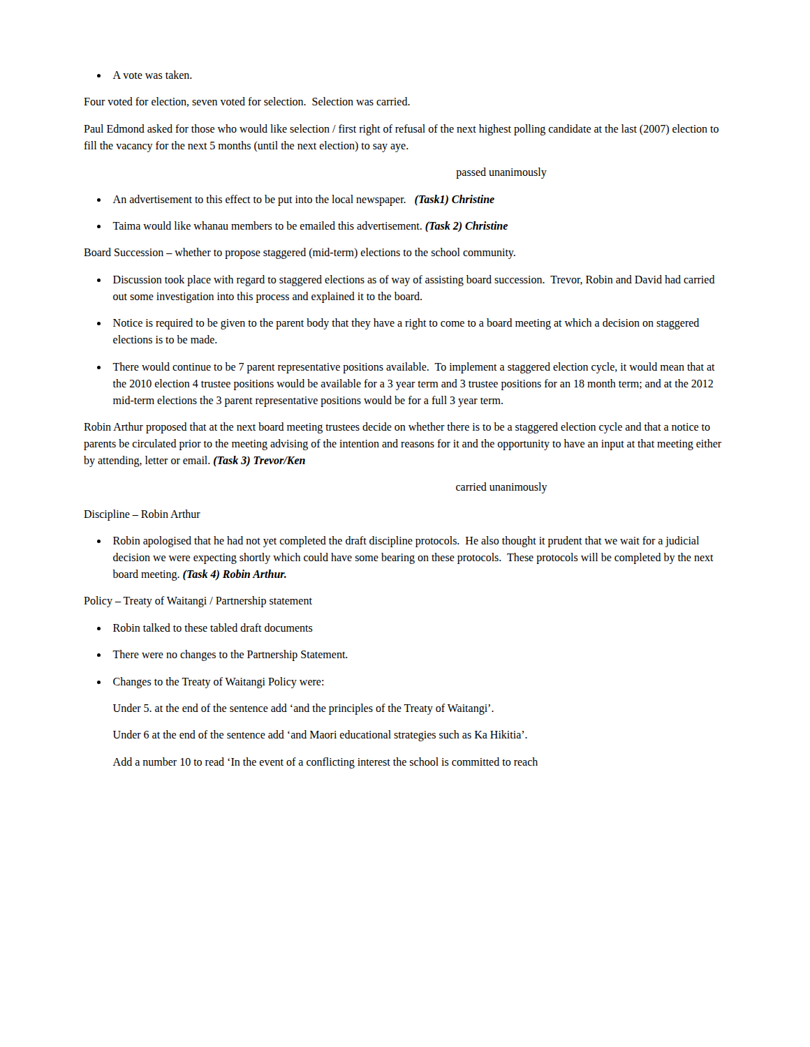A vote was taken.
Four voted for election, seven voted for selection. Selection was carried.
Paul Edmond asked for those who would like selection / first right of refusal of the next highest polling candidate at the last (2007) election to fill the vacancy for the next 5 months (until the next election) to say aye.
passed unanimously
An advertisement to this effect to be put into the local newspaper. (Task1) Christine
Taima would like whanau members to be emailed this advertisement. (Task 2) Christine
Board Succession – whether to propose staggered (mid-term) elections to the school community.
Discussion took place with regard to staggered elections as of way of assisting board succession. Trevor, Robin and David had carried out some investigation into this process and explained it to the board.
Notice is required to be given to the parent body that they have a right to come to a board meeting at which a decision on staggered elections is to be made.
There would continue to be 7 parent representative positions available. To implement a staggered election cycle, it would mean that at the 2010 election 4 trustee positions would be available for a 3 year term and 3 trustee positions for an 18 month term; and at the 2012 mid-term elections the 3 parent representative positions would be for a full 3 year term.
Robin Arthur proposed that at the next board meeting trustees decide on whether there is to be a staggered election cycle and that a notice to parents be circulated prior to the meeting advising of the intention and reasons for it and the opportunity to have an input at that meeting either by attending, letter or email. (Task 3) Trevor/Ken
carried unanimously
Discipline – Robin Arthur
Robin apologised that he had not yet completed the draft discipline protocols. He also thought it prudent that we wait for a judicial decision we were expecting shortly which could have some bearing on these protocols. These protocols will be completed by the next board meeting. (Task 4) Robin Arthur.
Policy – Treaty of Waitangi / Partnership statement
Robin talked to these tabled draft documents
There were no changes to the Partnership Statement.
Changes to the Treaty of Waitangi Policy were:
Under 5. at the end of the sentence add ‘and the principles of the Treaty of Waitangi’.
Under 6 at the end of the sentence add ‘and Maori educational strategies such as Ka Hikitia’.
Add a number 10 to read ‘In the event of a conflicting interest the school is committed to reach